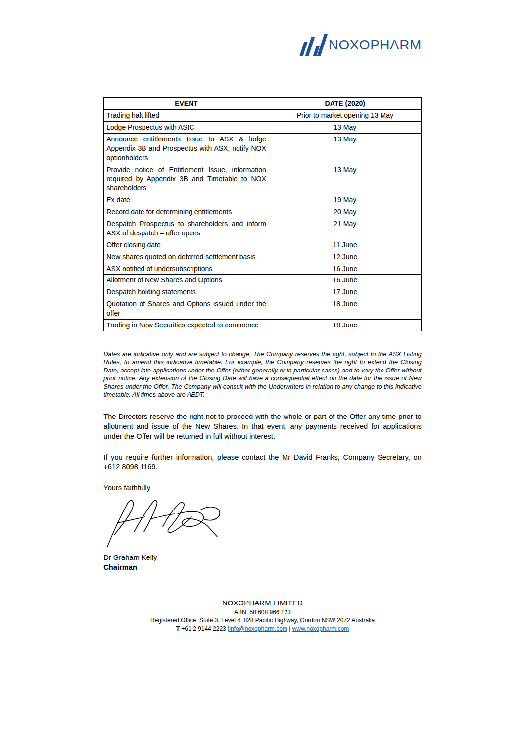NOXOPHARM
| EVENT | DATE (2020) |
| --- | --- |
| Trading halt lifted | Prior to market opening 13 May |
| Lodge Prospectus with ASIC | 13 May |
| Announce entitlements Issue to ASX & lodge Appendix 3B and Prospectus with ASX; notify NOX optionholders | 13 May |
| Provide notice of Entitlement Issue, information required by Appendix 3B and Timetable to NOX shareholders | 13 May |
| Ex date | 19 May |
| Record date for determining entitlements | 20 May |
| Despatch Prospectus to shareholders and inform ASX of despatch – offer opens | 21 May |
| Offer closing date | 11 June |
| New shares quoted on deferred settlement basis | 12 June |
| ASX notified of undersubscriptions | 16 June |
| Allotment of New Shares and Options | 16 June |
| Despatch holding statements | 17 June |
| Quotation of Shares and Options issued under the offer | 18 June |
| Trading in New Securities expected to commence | 18 June |
Dates are indicative only and are subject to change. The Company reserves the right, subject to the ASX Listing Rules, to amend this indicative timetable. For example, the Company reserves the right to extend the Closing Date, accept late applications under the Offer (either generally or in particular cases) and to vary the Offer without prior notice. Any extension of the Closing Date will have a consequential effect on the date for the issue of New Shares under the Offer. The Company will consult with the Underwriters in relation to any change to this indicative timetable. All times above are AEDT.
The Directors reserve the right not to proceed with the whole or part of the Offer any time prior to allotment and issue of the New Shares. In that event, any payments received for applications under the Offer will be returned in full without interest.
If you require further information, please contact the Mr David Franks, Company Secretary, on +612 8098 1169.
Yours faithfully
Dr Graham Kelly
Chairman
NOXOPHARM LIMITED
ABN: 50 608 966 123
Registered Office: Suite 3, Level 4, 828 Pacific Highway, Gordon NSW 2072 Australia
T +61 2 9144 2223 |info@noxopharm.com | www.noxopharm.com